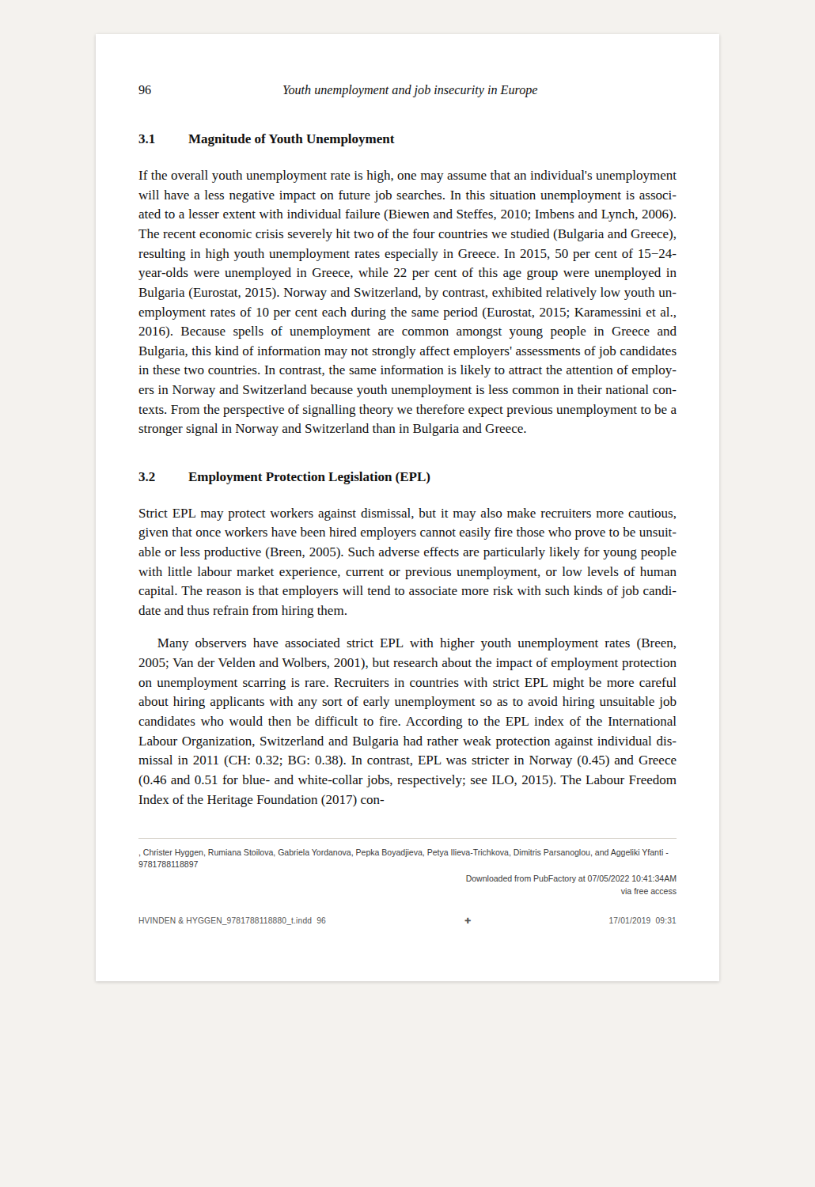96 Youth unemployment and job insecurity in Europe
3.1 Magnitude of Youth Unemployment
If the overall youth unemployment rate is high, one may assume that an individual's unemployment will have a less negative impact on future job searches. In this situation unemployment is associated to a lesser extent with individual failure (Biewen and Steffes, 2010; Imbens and Lynch, 2006). The recent economic crisis severely hit two of the four countries we studied (Bulgaria and Greece), resulting in high youth unemployment rates especially in Greece. In 2015, 50 per cent of 15−24-year-olds were unemployed in Greece, while 22 per cent of this age group were unemployed in Bulgaria (Eurostat, 2015). Norway and Switzerland, by contrast, exhibited relatively low youth unemployment rates of 10 per cent each during the same period (Eurostat, 2015; Karamessini et al., 2016). Because spells of unemployment are common amongst young people in Greece and Bulgaria, this kind of information may not strongly affect employers' assessments of job candidates in these two countries. In contrast, the same information is likely to attract the attention of employers in Norway and Switzerland because youth unemployment is less common in their national contexts. From the perspective of signalling theory we therefore expect previous unemployment to be a stronger signal in Norway and Switzerland than in Bulgaria and Greece.
3.2 Employment Protection Legislation (EPL)
Strict EPL may protect workers against dismissal, but it may also make recruiters more cautious, given that once workers have been hired employers cannot easily fire those who prove to be unsuitable or less productive (Breen, 2005). Such adverse effects are particularly likely for young people with little labour market experience, current or previous unemployment, or low levels of human capital. The reason is that employers will tend to associate more risk with such kinds of job candidate and thus refrain from hiring them.
Many observers have associated strict EPL with higher youth unemployment rates (Breen, 2005; Van der Velden and Wolbers, 2001), but research about the impact of employment protection on unemployment scarring is rare. Recruiters in countries with strict EPL might be more careful about hiring applicants with any sort of early unemployment so as to avoid hiring unsuitable job candidates who would then be difficult to fire. According to the EPL index of the International Labour Organization, Switzerland and Bulgaria had rather weak protection against individual dismissal in 2011 (CH: 0.32; BG: 0.38). In contrast, EPL was stricter in Norway (0.45) and Greece (0.46 and 0.51 for blue- and white-collar jobs, respectively; see ILO, 2015). The Labour Freedom Index of the Heritage Foundation (2017) con-
, Christer Hyggen, Rumiana Stoilova, Gabriela Yordanova, Pepka Boyadjieva, Petya Ilieva-Trichkova, Dimitris Parsanoglou, and Aggeliki Yfanti - 9781788118897
Downloaded from PubFactory at 07/05/2022 10:41:34AM via free access
HVINDEN & HYGGEN_9781788118880_t.indd 96 ✚ 17/01/2019 09:31